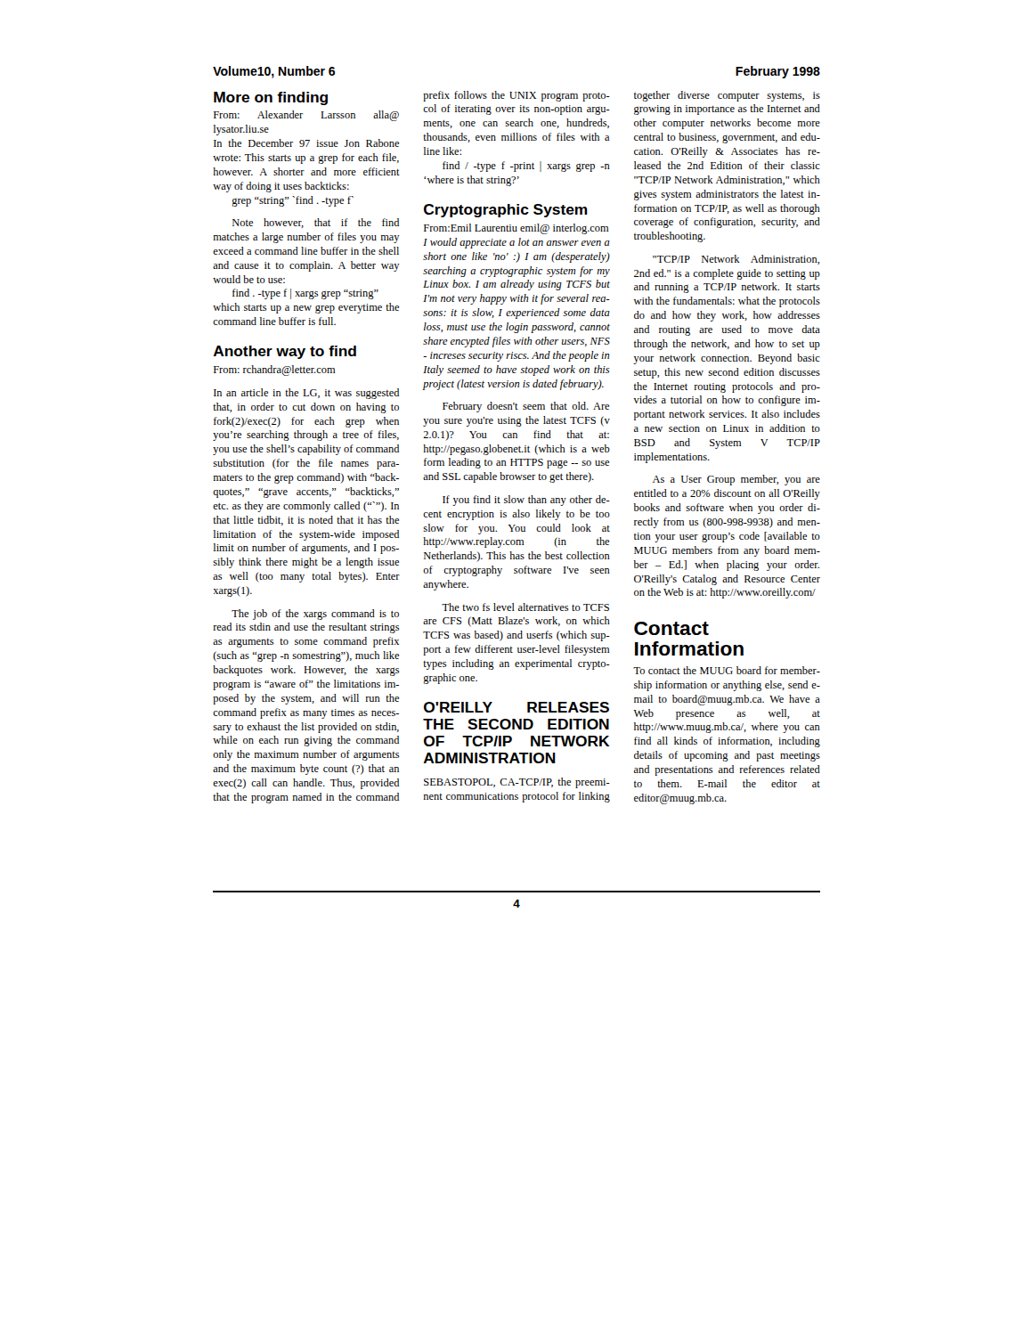Volume10, Number 6 February 1998
More on finding
From: Alexander Larsson alla@ lysator.liu.se
In the December 97 issue Jon Rabone wrote: This starts up a grep for each file, however. A shorter and more efficient way of doing it uses backticks:
grep “string” `find . -type f`
Note however, that if the find matches a large number of files you may exceed a command line buffer in the shell and cause it to complain. A better way would be to use:
find . -type f | xargs grep “string”
which starts up a new grep everytime the command line buffer is full.
Another way to find
From: rchandra@letter.com
In an article in the LG, it was suggested that, in order to cut down on having to fork(2)/exec(2) for each grep when you’re searching through a tree of files, you use the shell’s capability of command substitution (for the file names paramaters to the grep command) with “backquotes,” “grave accents,” “backticks,” etc. as they are commonly called (“`”). In that little tidbit, it is noted that it has the limitation of the system-wide imposed limit on number of arguments, and I possibly think there might be a length issue as well (too many total bytes). Enter xargs(1).
The job of the xargs command is to read its stdin and use the resultant strings as arguments to some command prefix (such as “grep -n somestring”), much like backquotes work. However, the xargs program is “aware of” the limitations imposed by the system, and will run the command prefix as many times as necessary to exhaust the list provided on stdin, while on each run giving the command only the maximum number of arguments and the maximum byte count (?) that an exec(2) call can handle. Thus, provided that the program named in the command prefix follows the UNIX program protocol of iterating over its non-option arguments, one can search one, hundreds, thousands, even millions of files with a line like:
find / -type f -print | xargs grep -n ‘where is that string?’
Cryptographic System
From:Emil Laurentiu emil@ interlog.com
I would appreciate a lot an answer even a short one like 'no' :) I am (desperately) searching a cryptographic system for my Linux box. I am already using TCFS but I'm not very happy with it for several reasons: it is slow, I experienced some data loss, must use the login password, cannot share encypted files with other users, NFS - increses security riscs. And the people in Italy seemed to have stoped work on this project (latest version is dated february).
February doesn't seem that old. Are you sure you're using the latest TCFS (v 2.0.1)? You can find that at: http://pegaso.globenet.it (which is a web form leading to an HTTPS page -- so use and SSL capable browser to get there).
If you find it slow than any other decent encryption is also likely to be too slow for you. You could look at http://www.replay.com (in the Netherlands). This has the best collection of cryptography software I've seen anywhere.
The two fs level alternatives to TCFS are CFS (Matt Blaze's work, on which TCFS was based) and userfs (which support a few different user-level filesystem types including an experimental cryptographic one.
O'REILLY RELEASES THE SECOND EDITION OF TCP/IP NETWORK ADMINISTRATION
SEBASTOPOL, CA-TCP/IP, the preeminent communications protocol for linking together diverse computer systems, is growing in importance as the Internet and other computer networks become more central to business, government, and education. O'Reilly & Associates has released the 2nd Edition of their classic "TCP/IP Network Administration," which gives system administrators the latest information on TCP/IP, as well as thorough coverage of configuration, security, and troubleshooting.
"TCP/IP Network Administration, 2nd ed." is a complete guide to setting up and running a TCP/IP network. It starts with the fundamentals: what the protocols do and how they work, how addresses and routing are used to move data through the network, and how to set up your network connection. Beyond basic setup, this new second edition discusses the Internet routing protocols and provides a tutorial on how to configure important network services. It also includes a new section on Linux in addition to BSD and System V TCP/IP implementations.
As a User Group member, you are entitled to a 20% discount on all O'Reilly books and software when you order directly from us (800-998-9938) and mention your user group’s code [available to MUUG members from any board member – Ed.] when placing your order. O'Reilly's Catalog and Resource Center on the Web is at: http://www.oreilly.com/
Contact Information
To contact the MUUG board for membership information or anything else, send e-mail to board@muug.mb.ca. We have a Web presence as well, at http://www.muug.mb.ca/, where you can find all kinds of information, including details of upcoming and past meetings and presentations and references related to them. E-mail the editor at editor@muug.mb.ca.
4